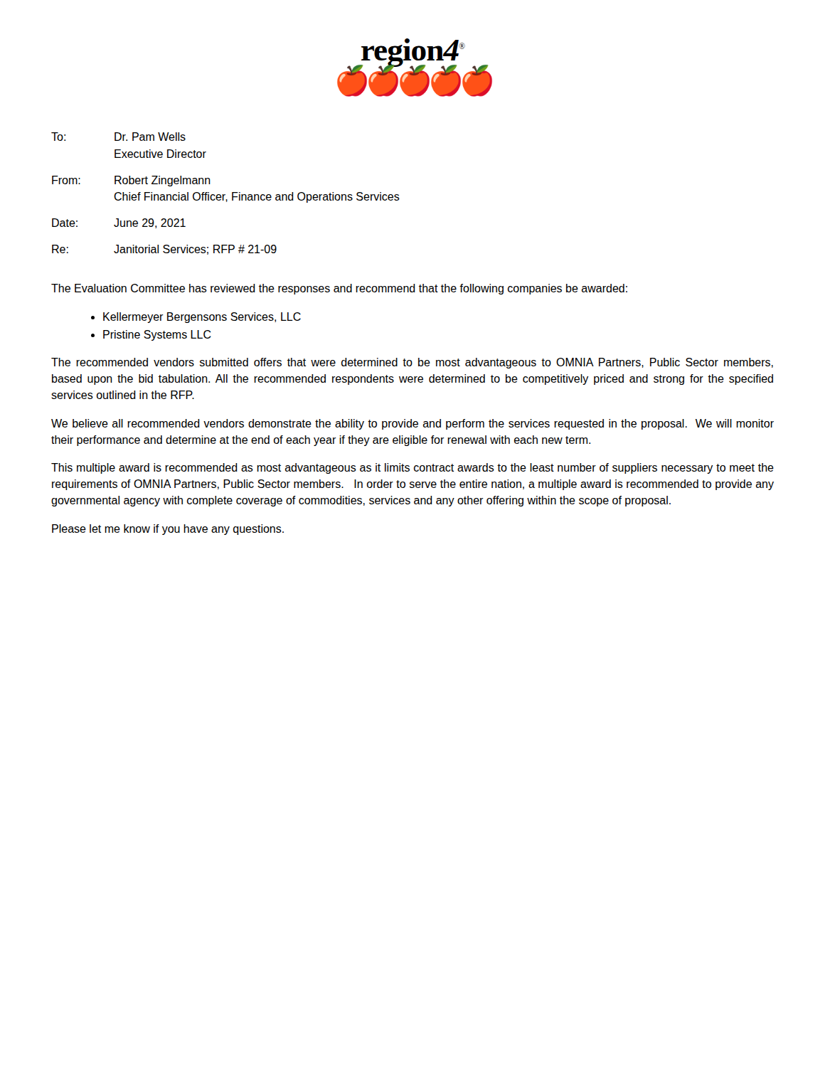region4®
🍎🍎🍎🍎🍎
| To: | Dr. Pam Wells Executive Director |
| From: | Robert Zingelmann Chief Financial Officer, Finance and Operations Services |
| Date: | June 29, 2021 |
| Re: | Janitorial Services; RFP # 21-09 |
The Evaluation Committee has reviewed the responses and recommend that the following companies be awarded:
Kellermeyer Bergensons Services, LLC
Pristine Systems LLC
The recommended vendors submitted offers that were determined to be most advantageous to OMNIA Partners, Public Sector members, based upon the bid tabulation. All the recommended respondents were determined to be competitively priced and strong for the specified services outlined in the RFP.
We believe all recommended vendors demonstrate the ability to provide and perform the services requested in the proposal. We will monitor their performance and determine at the end of each year if they are eligible for renewal with each new term.
This multiple award is recommended as most advantageous as it limits contract awards to the least number of suppliers necessary to meet the requirements of OMNIA Partners, Public Sector members. In order to serve the entire nation, a multiple award is recommended to provide any governmental agency with complete coverage of commodities, services and any other offering within the scope of proposal.
Please let me know if you have any questions.